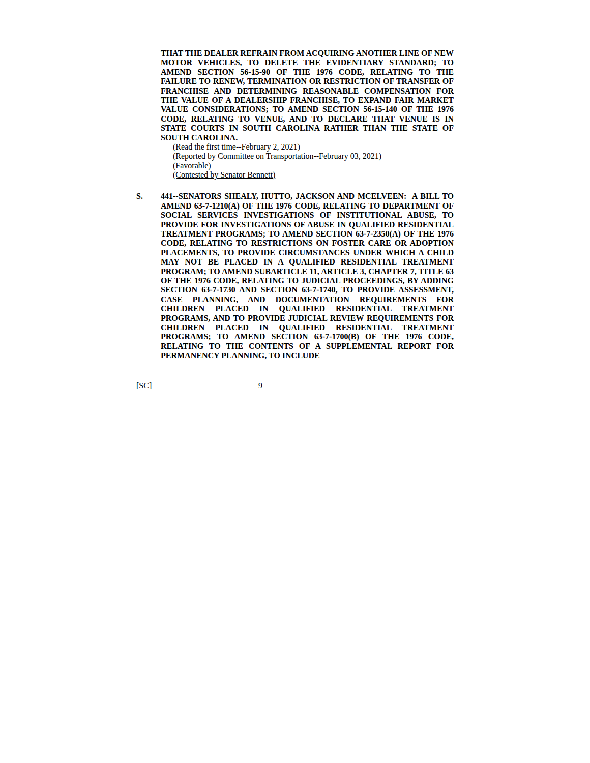THAT THE DEALER REFRAIN FROM ACQUIRING ANOTHER LINE OF NEW MOTOR VEHICLES, TO DELETE THE EVIDENTIARY STANDARD; TO AMEND SECTION 56-15-90 OF THE 1976 CODE, RELATING TO THE FAILURE TO RENEW, TERMINATION OR RESTRICTION OF TRANSFER OF FRANCHISE AND DETERMINING REASONABLE COMPENSATION FOR THE VALUE OF A DEALERSHIP FRANCHISE, TO EXPAND FAIR MARKET VALUE CONSIDERATIONS; TO AMEND SECTION 56-15-140 OF THE 1976 CODE, RELATING TO VENUE, AND TO DECLARE THAT VENUE IS IN STATE COURTS IN SOUTH CAROLINA RATHER THAN THE STATE OF SOUTH CAROLINA.
(Read the first time--February 2, 2021)
(Reported by Committee on Transportation--February 03, 2021)
(Favorable)
(Contested by Senator Bennett)
S.
441--Senators Shealy, Hutto, Jackson and McElveen: A BILL TO AMEND 63-7-1210(A) OF THE 1976 CODE, RELATING TO DEPARTMENT OF SOCIAL SERVICES INVESTIGATIONS OF INSTITUTIONAL ABUSE, TO PROVIDE FOR INVESTIGATIONS OF ABUSE IN QUALIFIED RESIDENTIAL TREATMENT PROGRAMS; TO AMEND SECTION 63-7-2350(A) OF THE 1976 CODE, RELATING TO RESTRICTIONS ON FOSTER CARE OR ADOPTION PLACEMENTS, TO PROVIDE CIRCUMSTANCES UNDER WHICH A CHILD MAY NOT BE PLACED IN A QUALIFIED RESIDENTIAL TREATMENT PROGRAM; TO AMEND SUBARTICLE 11, ARTICLE 3, CHAPTER 7, TITLE 63 OF THE 1976 CODE, RELATING TO JUDICIAL PROCEEDINGS, BY ADDING SECTION 63-7-1730 AND SECTION 63-7-1740, TO PROVIDE ASSESSMENT, CASE PLANNING, AND DOCUMENTATION REQUIREMENTS FOR CHILDREN PLACED IN QUALIFIED RESIDENTIAL TREATMENT PROGRAMS, AND TO PROVIDE JUDICIAL REVIEW REQUIREMENTS FOR CHILDREN PLACED IN QUALIFIED RESIDENTIAL TREATMENT PROGRAMS; TO AMEND SECTION 63-7-1700(B) OF THE 1976 CODE, RELATING TO THE CONTENTS OF A SUPPLEMENTAL REPORT FOR PERMANENCY PLANNING, TO INCLUDE
[SC] 9